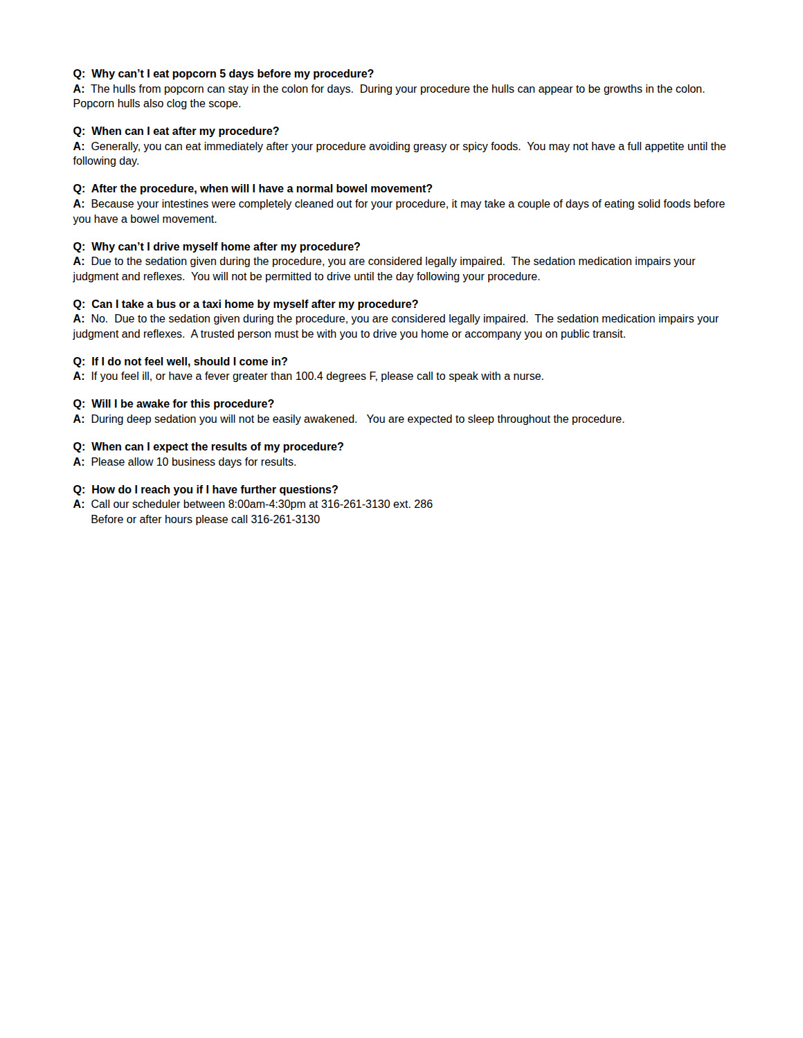Q: Why can’t I eat popcorn 5 days before my procedure?
A: The hulls from popcorn can stay in the colon for days. During your procedure the hulls can appear to be growths in the colon. Popcorn hulls also clog the scope.
Q: When can I eat after my procedure?
A: Generally, you can eat immediately after your procedure avoiding greasy or spicy foods. You may not have a full appetite until the following day.
Q: After the procedure, when will I have a normal bowel movement?
A: Because your intestines were completely cleaned out for your procedure, it may take a couple of days of eating solid foods before you have a bowel movement.
Q: Why can’t I drive myself home after my procedure?
A: Due to the sedation given during the procedure, you are considered legally impaired. The sedation medication impairs your judgment and reflexes. You will not be permitted to drive until the day following your procedure.
Q: Can I take a bus or a taxi home by myself after my procedure?
A: No. Due to the sedation given during the procedure, you are considered legally impaired. The sedation medication impairs your judgment and reflexes. A trusted person must be with you to drive you home or accompany you on public transit.
Q: If I do not feel well, should I come in?
A: If you feel ill, or have a fever greater than 100.4 degrees F, please call to speak with a nurse.
Q: Will I be awake for this procedure?
A: During deep sedation you will not be easily awakened. You are expected to sleep throughout the procedure.
Q: When can I expect the results of my procedure?
A: Please allow 10 business days for results.
Q: How do I reach you if I have further questions?
A: Call our scheduler between 8:00am-4:30pm at 316-261-3130 ext. 286
Before or after hours please call 316-261-3130